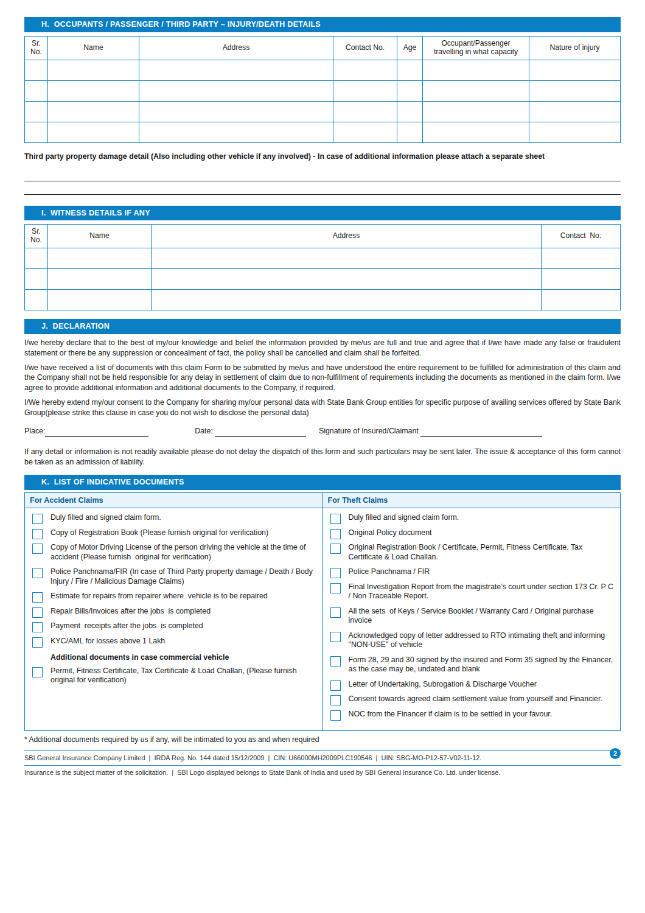H. OCCUPANTS / PASSENGER / THIRD PARTY – INJURY/DEATH DETAILS
| Sr. No. | Name | Address | Contact No. | Age | Occupant/Passenger travelling in what capacity | Nature of injury |
| --- | --- | --- | --- | --- | --- | --- |
Third party property damage detail (Also including other vehicle if any involved) - In case of additional information please attach a separate sheet
I. WITNESS DETAILS IF ANY
| Sr. No. | Name | Address | Contact No. |
| --- | --- | --- | --- |
J. DECLARATION
I/we hereby declare that to the best of my/our knowledge and belief the information provided by me/us are full and true and agree that if I/we have made any false or fraudulent statement or there be any suppression or concealment of fact, the policy shall be cancelled and claim shall be forfeited.
I/we have received a list of documents with this claim Form to be submitted by me/us and have understood the entire requirement to be fulfilled for administration of this claim and the Company shall not be held responsible for any delay in settlement of claim due to non-fulfillment of requirements including the documents as mentioned in the claim form. I/we agree to provide additional information and additional documents to the Company, if required.
I/We hereby extend my/our consent to the Company for sharing my/our personal data with State Bank Group entities for specific purpose of availing services offered by State Bank Group(please strike this clause in case you do not wish to disclose the personal data)
Place: Date: Signature of Insured/Claimant
If any detail or information is not readily available please do not delay the dispatch of this form and such particulars may be sent later. The issue & acceptance of this form cannot be taken as an admission of liability.
K. LIST OF INDICATIVE DOCUMENTS
| For Accident Claims | For Theft Claims |
| --- | --- |
| Duly filled and signed claim form. Copy of Registration Book (Please furnish original for verification) Copy of Motor Driving License of the person driving the vehicle at the time of accident (Please furnish original for verification) Police Panchnama/FIR (In case of Third Party property damage / Death / Body Injury / Fire / Malicious Damage Claims) Estimate for repairs from repairer where vehicle is to be repaired Repair Bills/Invoices after the jobs is completed Payment receipts after the jobs is completed KYC/AML for losses above 1 Lakh Additional documents in case commercial vehicle Permit, Fitness Certificate, Tax Certificate & Load Challan, (Please furnish original for verification) | Duly filled and signed claim form. Original Policy document Original Registration Book / Certificate, Permit, Fitness Certificate, Tax Certificate & Load Challan. Police Panchnama / FIR Final Investigation Report from the magistrate’s court under section 173 Cr. P C / Non Traceable Report. All the sets of Keys / Service Booklet / Warranty Card / Original purchase invoice Acknowledged copy of letter addressed to RTO intimating theft and informing "NON-USE" of vehicle Form 28, 29 and 30 signed by the insured and Form 35 signed by the Financer, as the case may be, undated and blank Letter of Undertaking, Subrogation & Discharge Voucher Consent towards agreed claim settlement value from yourself and Financier. NOC from the Financer if claim is to be settled in your favour. |
* Additional documents required by us if any, will be intimated to you as and when required
2
SBI General Insurance Company Limited | IRDA Reg. No. 144 dated 15/12/2009 | CIN: U66000MH2009PLC190546 | UIN: SBG-MO-P12-57-V02-11-12.
Insurance is the subject matter of the solicitation. | SBI Logo displayed belongs to State Bank of India and used by SBI General Insurance Co. Ltd. under license.